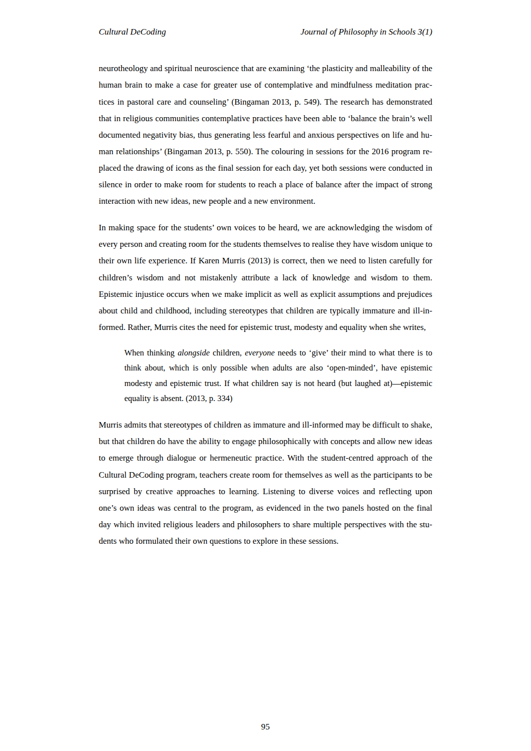Cultural DeCoding Journal of Philosophy in Schools 3(1)
neurotheology and spiritual neuroscience that are examining ‘the plasticity and malleability of the human brain to make a case for greater use of contemplative and mindfulness meditation practices in pastoral care and counseling’ (Bingaman 2013, p. 549). The research has demonstrated that in religious communities contemplative practices have been able to ‘balance the brain’s well documented negativity bias, thus generating less fearful and anxious perspectives on life and human relationships’ (Bingaman 2013, p. 550). The colouring in sessions for the 2016 program replaced the drawing of icons as the final session for each day, yet both sessions were conducted in silence in order to make room for students to reach a place of balance after the impact of strong interaction with new ideas, new people and a new environment.
In making space for the students’ own voices to be heard, we are acknowledging the wisdom of every person and creating room for the students themselves to realise they have wisdom unique to their own life experience. If Karen Murris (2013) is correct, then we need to listen carefully for children’s wisdom and not mistakenly attribute a lack of knowledge and wisdom to them. Epistemic injustice occurs when we make implicit as well as explicit assumptions and prejudices about child and childhood, including stereotypes that children are typically immature and ill-informed. Rather, Murris cites the need for epistemic trust, modesty and equality when she writes,
When thinking alongside children, everyone needs to ‘give’ their mind to what there is to think about, which is only possible when adults are also ‘open-minded’, have epistemic modesty and epistemic trust. If what children say is not heard (but laughed at)—epistemic equality is absent. (2013, p. 334)
Murris admits that stereotypes of children as immature and ill-informed may be difficult to shake, but that children do have the ability to engage philosophically with concepts and allow new ideas to emerge through dialogue or hermeneutic practice. With the student-centred approach of the Cultural DeCoding program, teachers create room for themselves as well as the participants to be surprised by creative approaches to learning. Listening to diverse voices and reflecting upon one’s own ideas was central to the program, as evidenced in the two panels hosted on the final day which invited religious leaders and philosophers to share multiple perspectives with the students who formulated their own questions to explore in these sessions.
95